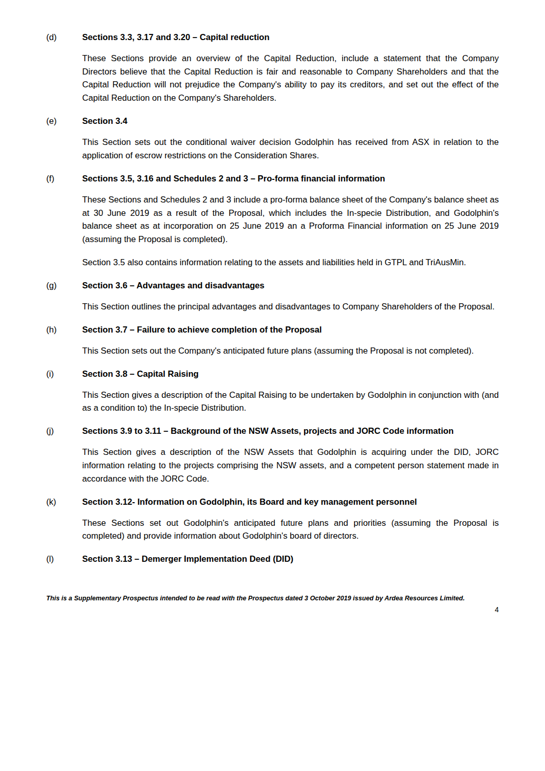(d)
Sections 3.3, 3.17 and 3.20 – Capital reduction
These Sections provide an overview of the Capital Reduction, include a statement that the Company Directors believe that the Capital Reduction is fair and reasonable to Company Shareholders and that the Capital Reduction will not prejudice the Company's ability to pay its creditors, and set out the effect of the Capital Reduction on the Company's Shareholders.
(e)
Section 3.4
This Section sets out the conditional waiver decision Godolphin has received from ASX in relation to the application of escrow restrictions on the Consideration Shares.
(f)
Sections 3.5, 3.16 and Schedules 2 and 3 – Pro-forma financial information
These Sections and Schedules 2 and 3 include a pro-forma balance sheet of the Company's balance sheet as at 30 June 2019 as a result of the Proposal, which includes the In-specie Distribution, and Godolphin's balance sheet as at incorporation on 25 June 2019 an a Proforma Financial information on 25 June 2019 (assuming the Proposal is completed).
Section 3.5 also contains information relating to the assets and liabilities held in GTPL and TriAusMin.
(g)
Section 3.6 – Advantages and disadvantages
This Section outlines the principal advantages and disadvantages to Company Shareholders of the Proposal.
(h)
Section 3.7 – Failure to achieve completion of the Proposal
This Section sets out the Company's anticipated future plans (assuming the Proposal is not completed).
(i)
Section 3.8 – Capital Raising
This Section gives a description of the Capital Raising to be undertaken by Godolphin in conjunction with (and as a condition to) the In-specie Distribution.
(j)
Sections 3.9 to 3.11 – Background of the NSW Assets, projects and JORC Code information
This Section gives a description of the NSW Assets that Godolphin is acquiring under the DID, JORC information relating to the projects comprising the NSW assets, and a competent person statement made in accordance with the JORC Code.
(k)
Section 3.12- Information on Godolphin, its Board and key management personnel
These Sections set out Godolphin's anticipated future plans and priorities (assuming the Proposal is completed) and provide information about Godolphin's board of directors.
(l)
Section 3.13 – Demerger Implementation Deed (DID)
This is a Supplementary Prospectus intended to be read with the Prospectus dated 3 October 2019 issued by Ardea Resources Limited.
4